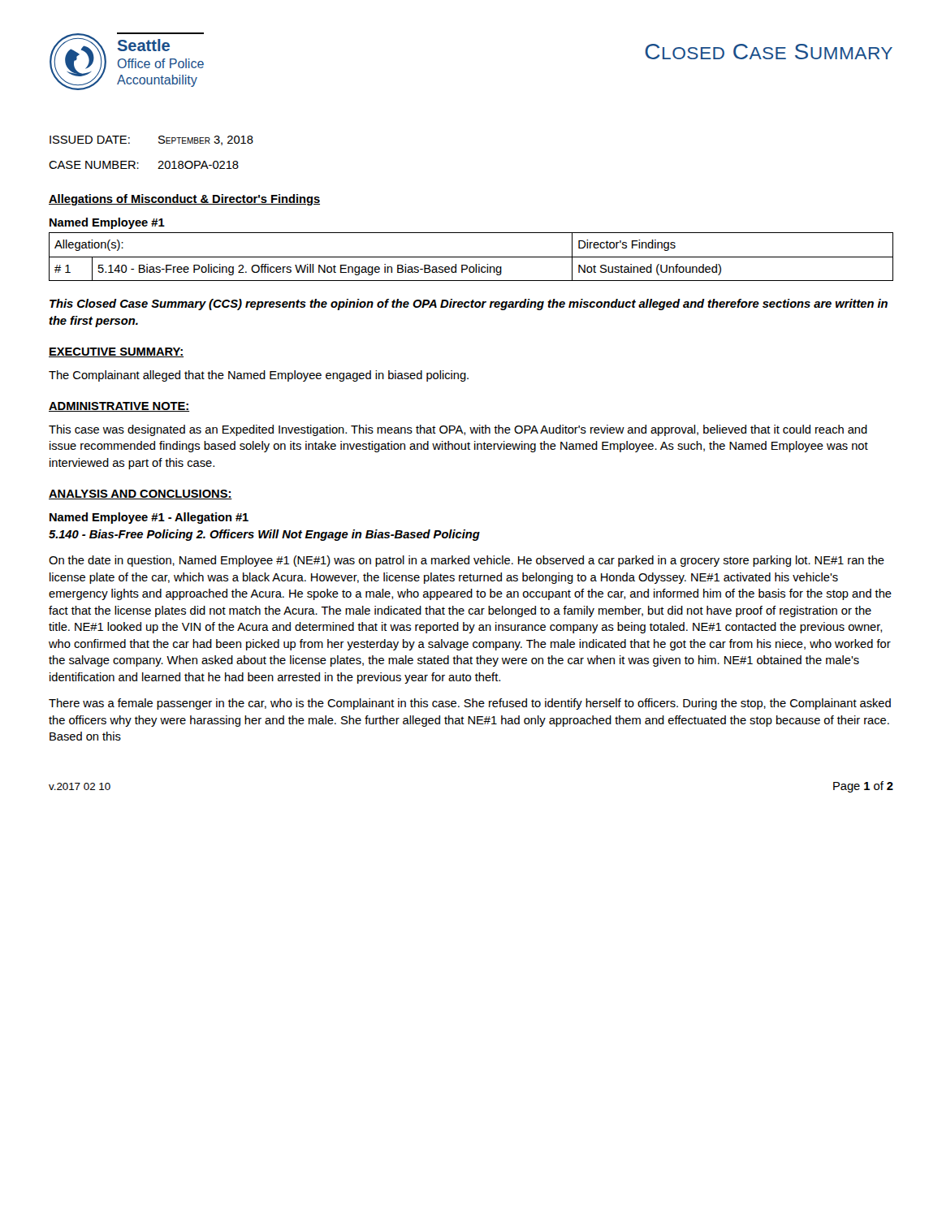Seattle
Office of Police
Accountability
CLOSED CASE SUMMARY
Issued Date: September 3, 2018
Case Number: 2018OPA-0218
Allegations of Misconduct & Director's Findings
Named Employee #1
| Allegation(s): | Director's Findings |
| --- | --- |
| # 1 | 5.140 - Bias-Free Policing 2. Officers Will Not Engage in Bias-Based Policing | Not Sustained (Unfounded) |
This Closed Case Summary (CCS) represents the opinion of the OPA Director regarding the misconduct alleged and therefore sections are written in the first person.
EXECUTIVE SUMMARY:
The Complainant alleged that the Named Employee engaged in biased policing.
ADMINISTRATIVE NOTE:
This case was designated as an Expedited Investigation. This means that OPA, with the OPA Auditor's review and approval, believed that it could reach and issue recommended findings based solely on its intake investigation and without interviewing the Named Employee. As such, the Named Employee was not interviewed as part of this case.
ANALYSIS AND CONCLUSIONS:
Named Employee #1 - Allegation #1
5.140 - Bias-Free Policing 2. Officers Will Not Engage in Bias-Based Policing
On the date in question, Named Employee #1 (NE#1) was on patrol in a marked vehicle. He observed a car parked in a grocery store parking lot. NE#1 ran the license plate of the car, which was a black Acura. However, the license plates returned as belonging to a Honda Odyssey. NE#1 activated his vehicle's emergency lights and approached the Acura. He spoke to a male, who appeared to be an occupant of the car, and informed him of the basis for the stop and the fact that the license plates did not match the Acura. The male indicated that the car belonged to a family member, but did not have proof of registration or the title. NE#1 looked up the VIN of the Acura and determined that it was reported by an insurance company as being totaled. NE#1 contacted the previous owner, who confirmed that the car had been picked up from her yesterday by a salvage company. The male indicated that he got the car from his niece, who worked for the salvage company. When asked about the license plates, the male stated that they were on the car when it was given to him. NE#1 obtained the male's identification and learned that he had been arrested in the previous year for auto theft.
There was a female passenger in the car, who is the Complainant in this case. She refused to identify herself to officers. During the stop, the Complainant asked the officers why they were harassing her and the male. She further alleged that NE#1 had only approached them and effectuated the stop because of their race. Based on this
v.2017 02 10
Page 1 of 2